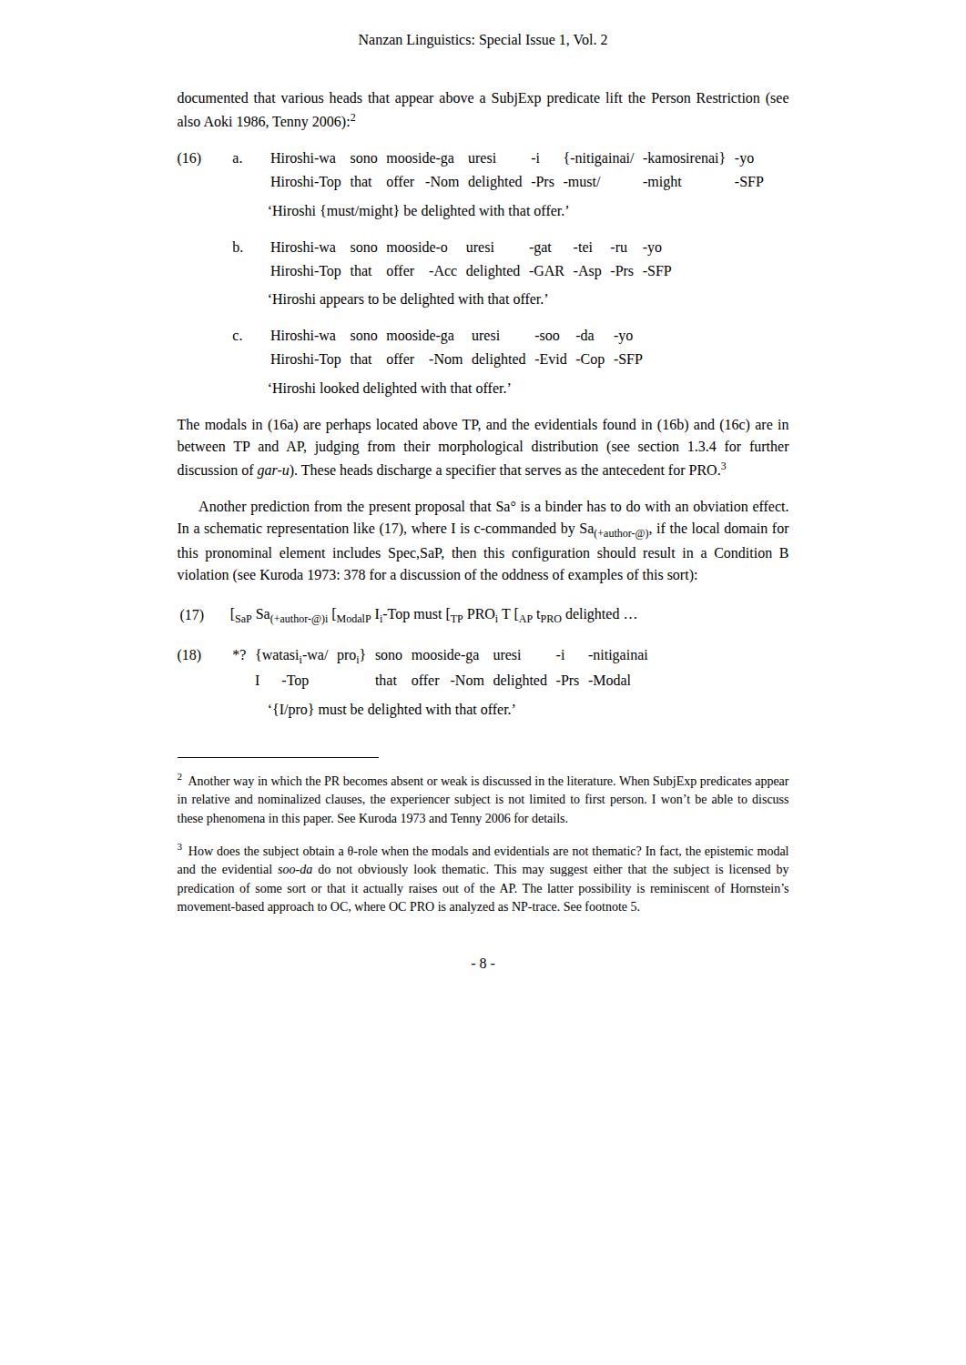Nanzan Linguistics: Special Issue 1, Vol. 2
documented that various heads that appear above a SubjExp predicate lift the Person Restriction (see also Aoki 1986, Tenny 2006):2
| (16) | a. | Hiroshi-wa | sono | mooside-ga | uresi | -i | {-nitigainai/ | -kamosirenai} | -yo |
| | | Hiroshi-Top | that | offer -Nom | delighted | -Prs | -must/ | -might | -SFP |
‘Hiroshi {must/might} be delighted with that offer.’
| | b. | Hiroshi-wa | sono | mooside-o | uresi | -gat | -tei | -ru | -yo |
| | | Hiroshi-Top | that | offer -Acc | delighted | -GAR | -Asp | -Prs | -SFP |
‘Hiroshi appears to be delighted with that offer.’
| | c. | Hiroshi-wa | sono | mooside-ga | uresi | -soo | -da | -yo |
| | | Hiroshi-Top | that | offer -Nom | delighted | -Evid | -Cop | -SFP |
‘Hiroshi looked delighted with that offer.’
The modals in (16a) are perhaps located above TP, and the evidentials found in (16b) and (16c) are in between TP and AP, judging from their morphological distribution (see section 1.3.4 for further discussion of gar-u). These heads discharge a specifier that serves as the antecedent for PRO.3
Another prediction from the present proposal that Sa° is a binder has to do with an obviation effect. In a schematic representation like (17), where I is c-commanded by Sa(+author-@), if the local domain for this pronominal element includes Spec,SaP, then this configuration should result in a Condition B violation (see Kuroda 1973: 378 for a discussion of the oddness of examples of this sort):
| (17) | [ SaP Sa (+author-@)i [ ModalP I i -Top must [ TP PRO i T [ AP t PRO delighted … |
| (18) | *? | {watasi i -wa/ | pro i } | sono | mooside-ga | uresi | -i | -nitigainai |
| | | I -Top | | that | offer -Nom | delighted | -Prs | -Modal |
‘{I/pro} must be delighted with that offer.’
2 Another way in which the PR becomes absent or weak is discussed in the literature. When SubjExp predicates appear in relative and nominalized clauses, the experiencer subject is not limited to first person. I won’t be able to discuss these phenomena in this paper. See Kuroda 1973 and Tenny 2006 for details.
3 How does the subject obtain a θ-role when the modals and evidentials are not thematic? In fact, the epistemic modal and the evidential soo-da do not obviously look thematic. This may suggest either that the subject is licensed by predication of some sort or that it actually raises out of the AP. The latter possibility is reminiscent of Hornstein’s movement-based approach to OC, where OC PRO is analyzed as NP-trace. See footnote 5.
- 8 -